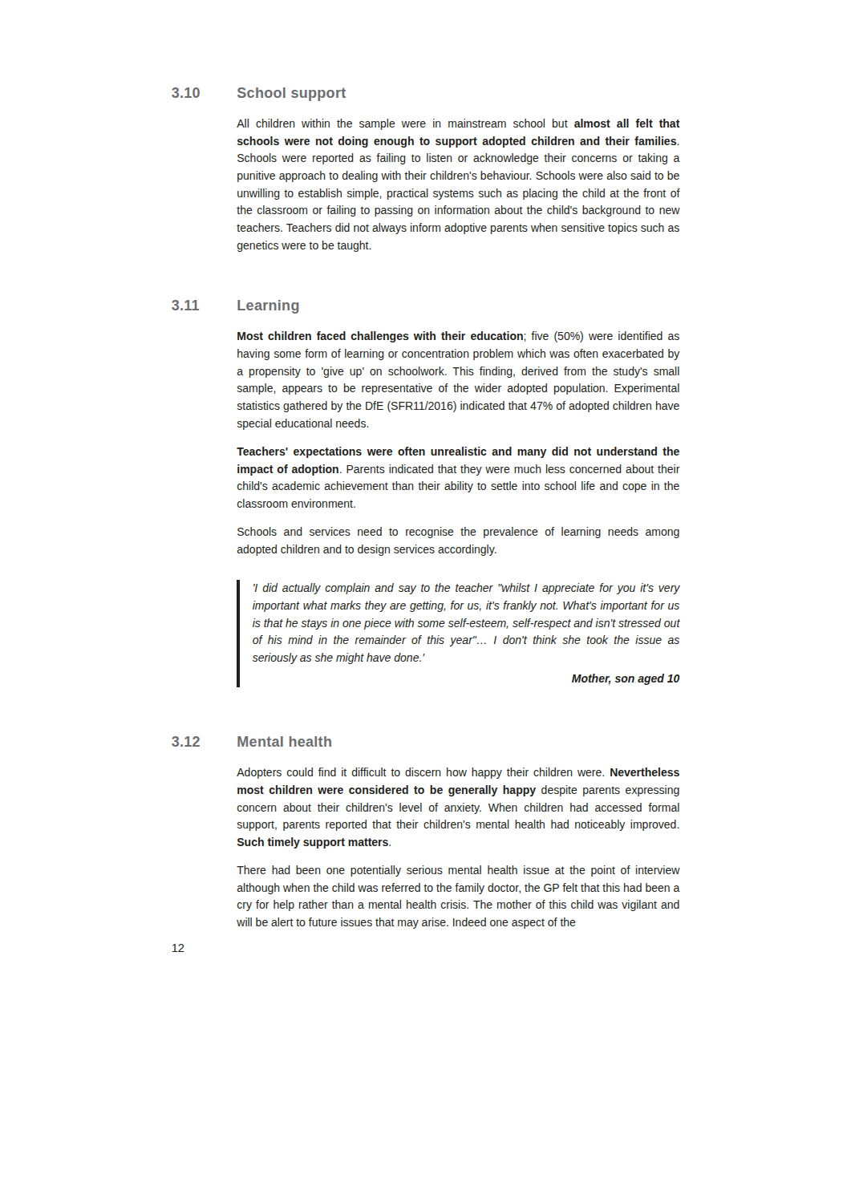3.10
School support
All children within the sample were in mainstream school but almost all felt that schools were not doing enough to support adopted children and their families. Schools were reported as failing to listen or acknowledge their concerns or taking a punitive approach to dealing with their children's behaviour. Schools were also said to be unwilling to establish simple, practical systems such as placing the child at the front of the classroom or failing to passing on information about the child's background to new teachers. Teachers did not always inform adoptive parents when sensitive topics such as genetics were to be taught.
3.11
Learning
Most children faced challenges with their education; five (50%) were identified as having some form of learning or concentration problem which was often exacerbated by a propensity to 'give up' on schoolwork. This finding, derived from the study's small sample, appears to be representative of the wider adopted population. Experimental statistics gathered by the DfE (SFR11/2016) indicated that 47% of adopted children have special educational needs.
Teachers' expectations were often unrealistic and many did not understand the impact of adoption. Parents indicated that they were much less concerned about their child's academic achievement than their ability to settle into school life and cope in the classroom environment.
Schools and services need to recognise the prevalence of learning needs among adopted children and to design services accordingly.
'I did actually complain and say to the teacher "whilst I appreciate for you it's very important what marks they are getting, for us, it's frankly not. What's important for us is that he stays in one piece with some self-esteem, self-respect and isn't stressed out of his mind in the remainder of this year"… I don't think she took the issue as seriously as she might have done.'
Mother, son aged 10
3.12
Mental health
Adopters could find it difficult to discern how happy their children were. Nevertheless most children were considered to be generally happy despite parents expressing concern about their children's level of anxiety. When children had accessed formal support, parents reported that their children's mental health had noticeably improved. Such timely support matters.
There had been one potentially serious mental health issue at the point of interview although when the child was referred to the family doctor, the GP felt that this had been a cry for help rather than a mental health crisis. The mother of this child was vigilant and will be alert to future issues that may arise. Indeed one aspect of the
12